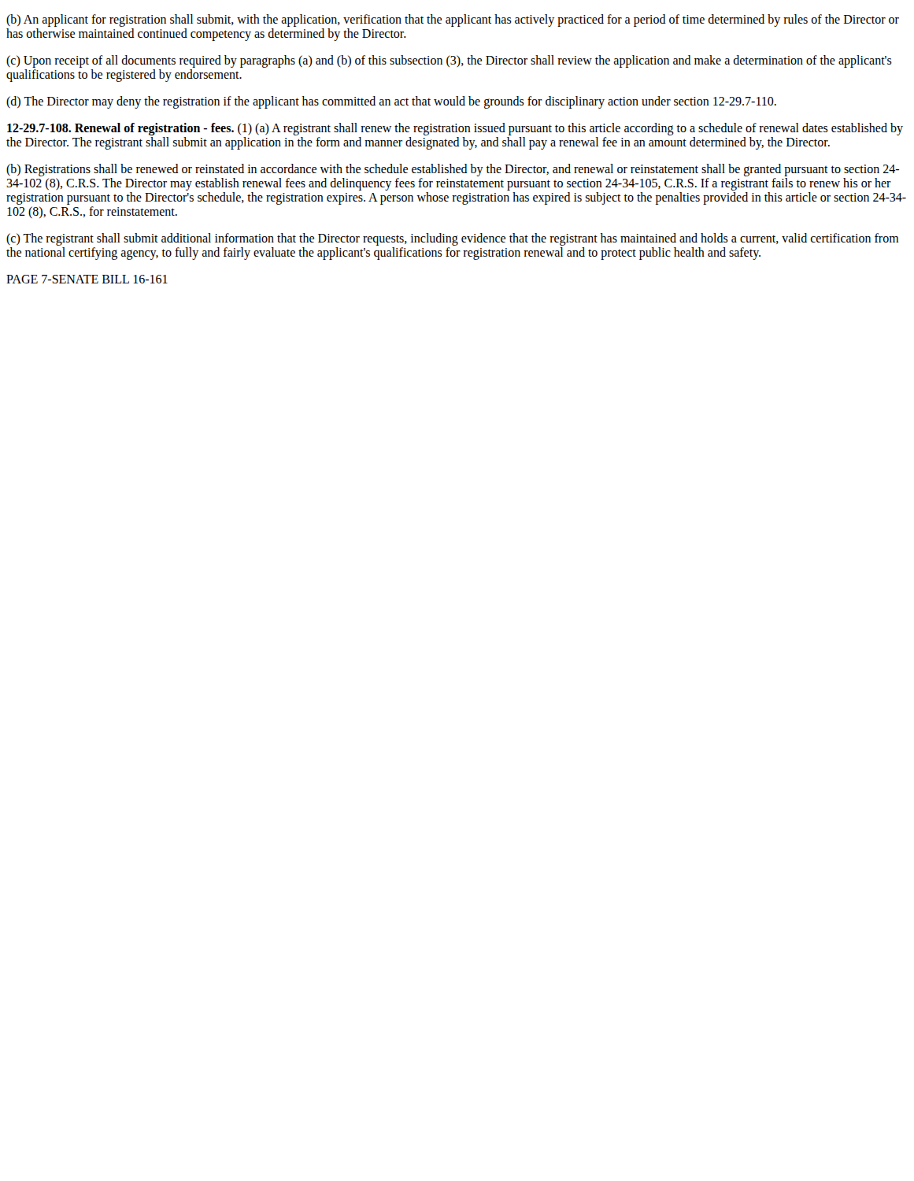(b) An applicant for registration shall submit, with the application, verification that the applicant has actively practiced for a period of time determined by rules of the Director or has otherwise maintained continued competency as determined by the Director.
(c) Upon receipt of all documents required by paragraphs (a) and (b) of this subsection (3), the Director shall review the application and make a determination of the applicant's qualifications to be registered by endorsement.
(d) The Director may deny the registration if the applicant has committed an act that would be grounds for disciplinary action under section 12-29.7-110.
12-29.7-108. Renewal of registration - fees. (1) (a) A registrant shall renew the registration issued pursuant to this article according to a schedule of renewal dates established by the Director. The registrant shall submit an application in the form and manner designated by, and shall pay a renewal fee in an amount determined by, the Director.
(b) Registrations shall be renewed or reinstated in accordance with the schedule established by the Director, and renewal or reinstatement shall be granted pursuant to section 24-34-102 (8), C.R.S. The Director may establish renewal fees and delinquency fees for reinstatement pursuant to section 24-34-105, C.R.S. If a registrant fails to renew his or her registration pursuant to the Director's schedule, the registration expires. A person whose registration has expired is subject to the penalties provided in this article or section 24-34-102 (8), C.R.S., for reinstatement.
(c) The registrant shall submit additional information that the Director requests, including evidence that the registrant has maintained and holds a current, valid certification from the national certifying agency, to fully and fairly evaluate the applicant's qualifications for registration renewal and to protect public health and safety.
PAGE 7-SENATE BILL 16-161